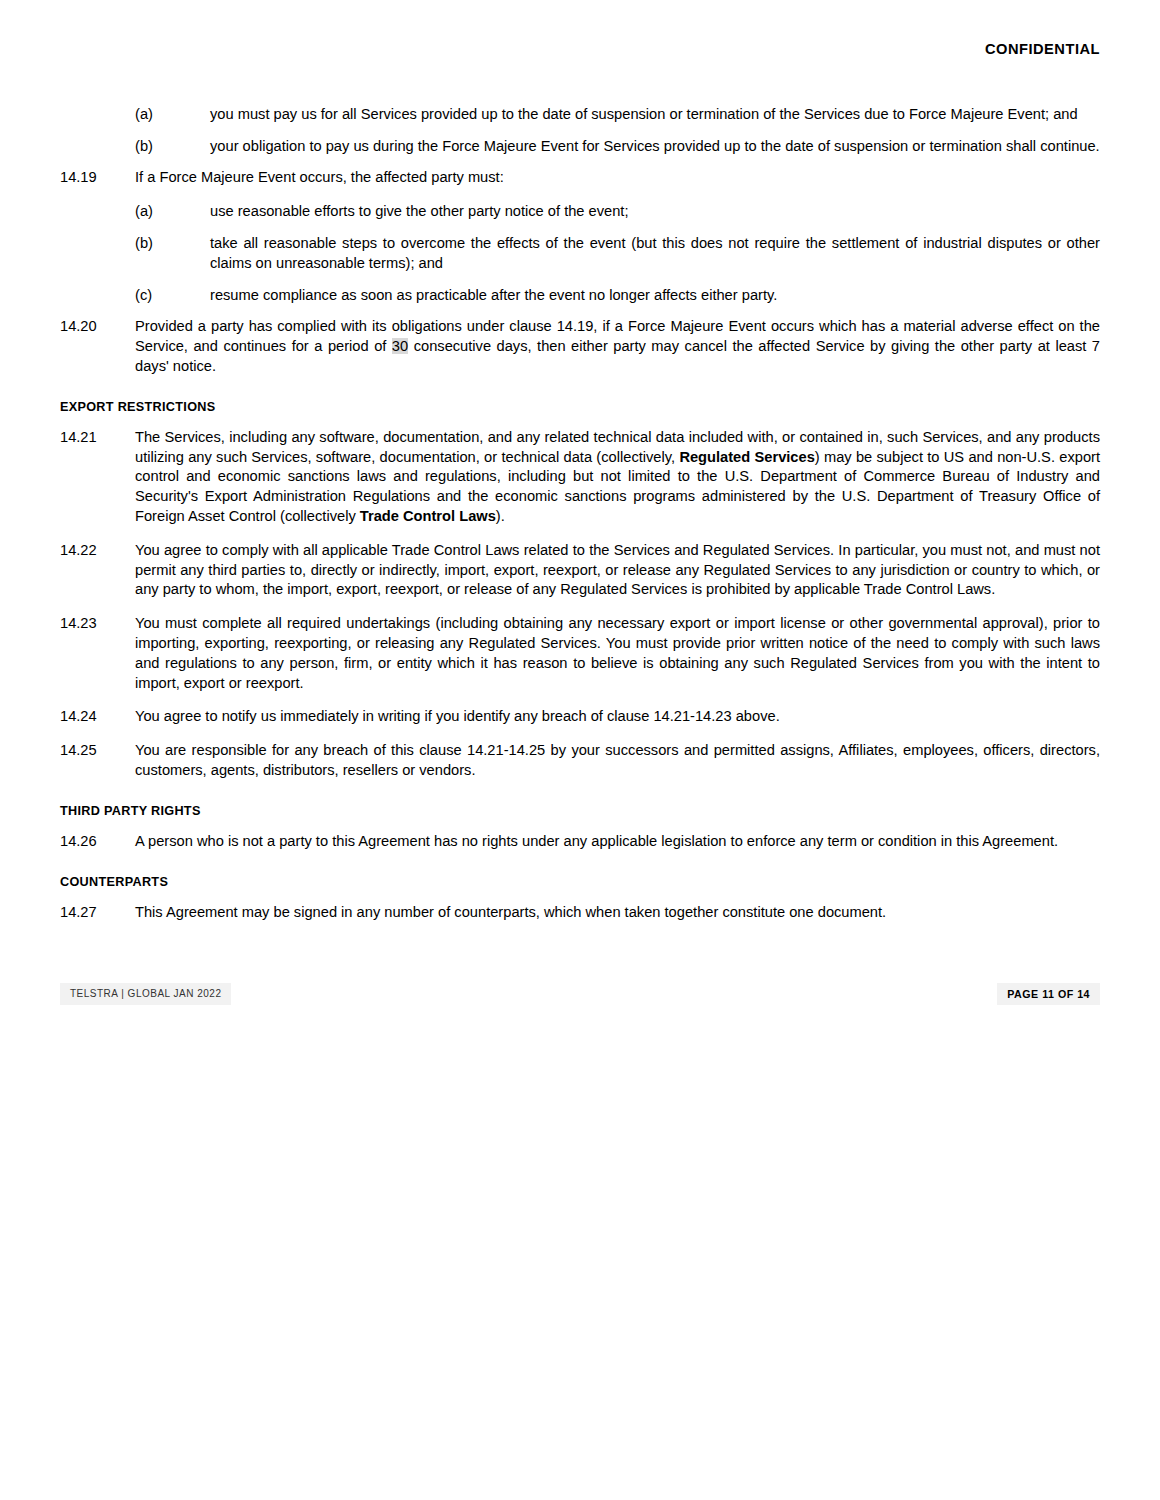CONFIDENTIAL
(a)
you must pay us for all Services provided up to the date of suspension or termination of the Services due to Force Majeure Event; and
(b)
your obligation to pay us during the Force Majeure Event for Services provided up to the date of suspension or termination shall continue.
14.19
If a Force Majeure Event occurs, the affected party must:
(a)
use reasonable efforts to give the other party notice of the event;
(b)
take all reasonable steps to overcome the effects of the event (but this does not require the settlement of industrial disputes or other claims on unreasonable terms); and
(c)
resume compliance as soon as practicable after the event no longer affects either party.
14.20
Provided a party has complied with its obligations under clause 14.19, if a Force Majeure Event occurs which has a material adverse effect on the Service, and continues for a period of 30 consecutive days, then either party may cancel the affected Service by giving the other party at least 7 days' notice.
Export Restrictions
14.21
The Services, including any software, documentation, and any related technical data included with, or contained in, such Services, and any products utilizing any such Services, software, documentation, or technical data (collectively, Regulated Services) may be subject to US and non-U.S. export control and economic sanctions laws and regulations, including but not limited to the U.S. Department of Commerce Bureau of Industry and Security's Export Administration Regulations and the economic sanctions programs administered by the U.S. Department of Treasury Office of Foreign Asset Control (collectively Trade Control Laws).
14.22
You agree to comply with all applicable Trade Control Laws related to the Services and Regulated Services. In particular, you must not, and must not permit any third parties to, directly or indirectly, import, export, reexport, or release any Regulated Services to any jurisdiction or country to which, or any party to whom, the import, export, reexport, or release of any Regulated Services is prohibited by applicable Trade Control Laws.
14.23
You must complete all required undertakings (including obtaining any necessary export or import license or other governmental approval), prior to importing, exporting, reexporting, or releasing any Regulated Services. You must provide prior written notice of the need to comply with such laws and regulations to any person, firm, or entity which it has reason to believe is obtaining any such Regulated Services from you with the intent to import, export or reexport.
14.24
You agree to notify us immediately in writing if you identify any breach of clause 14.21-14.23 above.
14.25
You are responsible for any breach of this clause 14.21-14.25 by your successors and permitted assigns, Affiliates, employees, officers, directors, customers, agents, distributors, resellers or vendors.
Third Party Rights
14.26
A person who is not a party to this Agreement has no rights under any applicable legislation to enforce any term or condition in this Agreement.
Counterparts
14.27
This Agreement may be signed in any number of counterparts, which when taken together constitute one document.
TELSTRA | GLOBAL JAN 2022
PAGE 11 OF 14